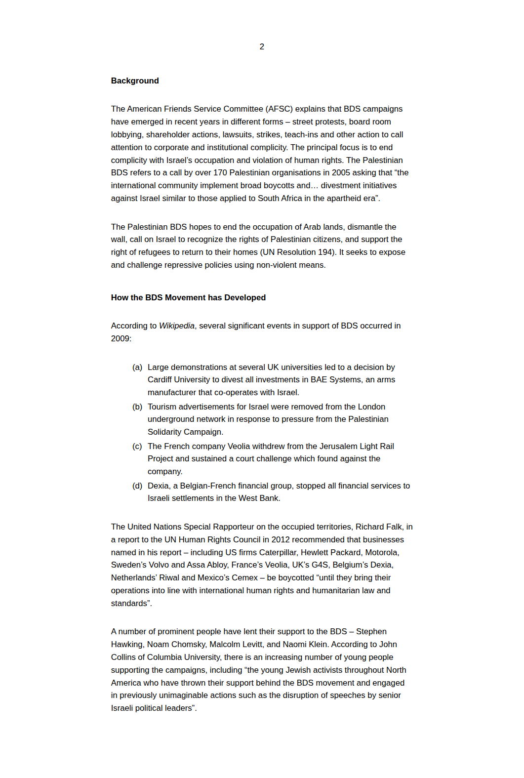2
Background
The American Friends Service Committee (AFSC) explains that BDS campaigns have emerged in recent years in different forms – street protests, board room lobbying, shareholder actions, lawsuits, strikes, teach-ins and other action to call attention to corporate and institutional complicity. The principal focus is to end complicity with Israel’s occupation and violation of human rights. The Palestinian BDS refers to a call by over 170 Palestinian organisations in 2005 asking that “the international community implement broad boycotts and… divestment initiatives against Israel similar to those applied to South Africa in the apartheid era”.
The Palestinian BDS hopes to end the occupation of Arab lands, dismantle the wall, call on Israel to recognize the rights of Palestinian citizens, and support the right of refugees to return to their homes (UN Resolution 194). It seeks to expose and challenge repressive policies using non-violent means.
How the BDS Movement has Developed
According to Wikipedia, several significant events in support of BDS occurred in 2009:
(a) Large demonstrations at several UK universities led to a decision by Cardiff University to divest all investments in BAE Systems, an arms manufacturer that co-operates with Israel.
(b) Tourism advertisements for Israel were removed from the London underground network in response to pressure from the Palestinian Solidarity Campaign.
(c) The French company Veolia withdrew from the Jerusalem Light Rail Project and sustained a court challenge which found against the company.
(d) Dexia, a Belgian-French financial group, stopped all financial services to Israeli settlements in the West Bank.
The United Nations Special Rapporteur on the occupied territories, Richard Falk, in a report to the UN Human Rights Council in 2012 recommended that businesses named in his report – including US firms Caterpillar, Hewlett Packard, Motorola, Sweden’s Volvo and Assa Abloy, France’s Veolia, UK’s G4S, Belgium’s Dexia, Netherlands’ Riwal and Mexico’s Cemex – be boycotted “until they bring their operations into line with international human rights and humanitarian law and standards”.
A number of prominent people have lent their support to the BDS – Stephen Hawking, Noam Chomsky, Malcolm Levitt, and Naomi Klein. According to John Collins of Columbia University, there is an increasing number of young people supporting the campaigns, including “the young Jewish activists throughout North America who have thrown their support behind the BDS movement and engaged in previously unimaginable actions such as the disruption of speeches by senior Israeli political leaders”.